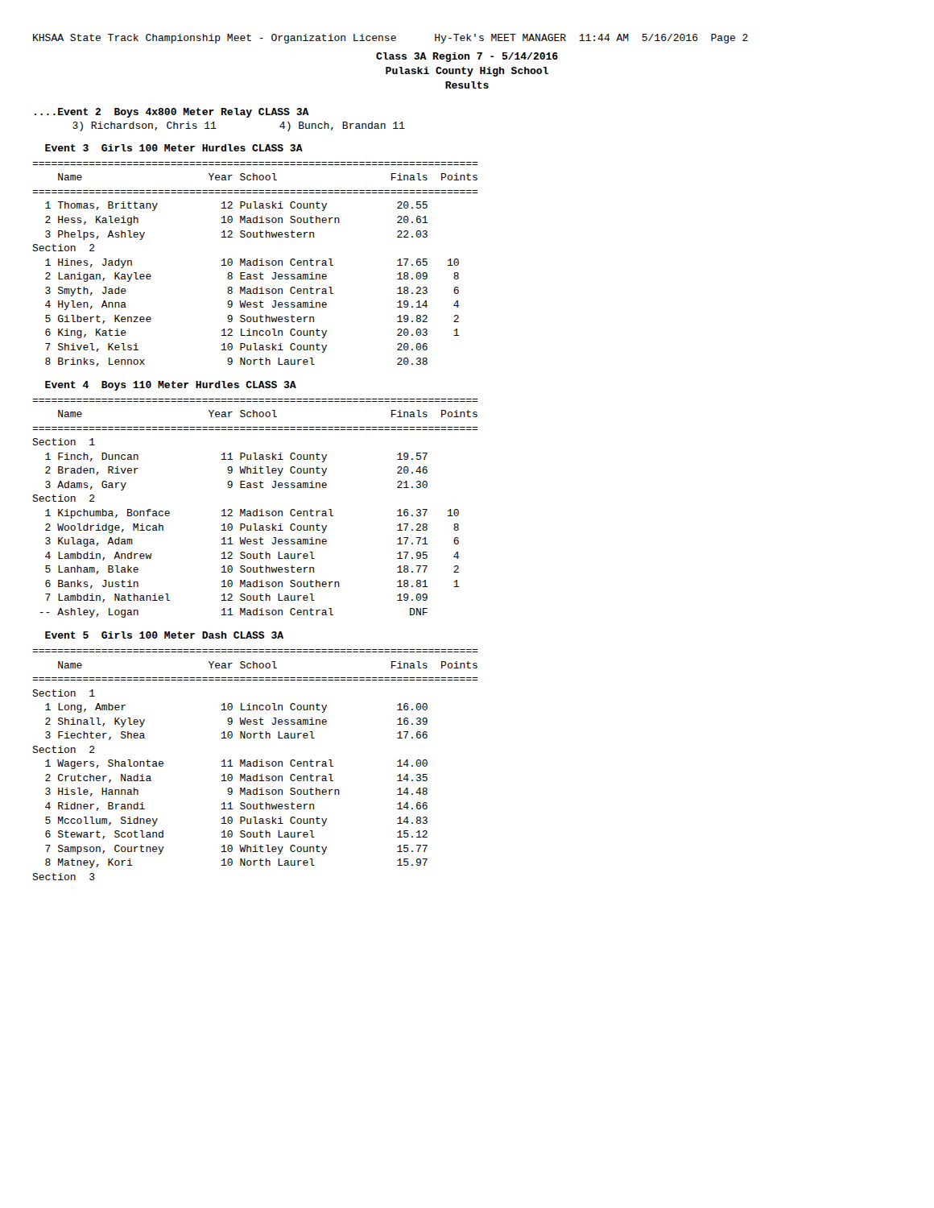KHSAA State Track Championship Meet - Organization License Hy-Tek's MEET MANAGER 11:44 AM 5/16/2016 Page 2
Class 3A Region 7 - 5/14/2016
Pulaski County High School
Results
....Event 2 Boys 4x800 Meter Relay CLASS 3A
3) Richardson, Chris 11 4) Bunch, Brandan 11
Event 3 Girls 100 Meter Hurdles CLASS 3A
=======================================================================
    Name                    Year School                  Finals  Points
=======================================================================
  1 Thomas, Brittany          12 Pulaski County           20.55
  2 Hess, Kaleigh             10 Madison Southern         20.61
  3 Phelps, Ashley            12 Southwestern             22.03
Section  2
  1 Hines, Jadyn              10 Madison Central          17.65   10
  2 Lanigan, Kaylee            8 East Jessamine           18.09    8
  3 Smyth, Jade                8 Madison Central          18.23    6
  4 Hylen, Anna                9 West Jessamine           19.14    4
  5 Gilbert, Kenzee            9 Southwestern             19.82    2
  6 King, Katie               12 Lincoln County           20.03    1
  7 Shivel, Kelsi             10 Pulaski County           20.06
  8 Brinks, Lennox             9 North Laurel             20.38
Event 4 Boys 110 Meter Hurdles CLASS 3A
=======================================================================
    Name                    Year School                  Finals  Points
=======================================================================
Section  1
  1 Finch, Duncan             11 Pulaski County           19.57
  2 Braden, River              9 Whitley County           20.46
  3 Adams, Gary                9 East Jessamine           21.30
Section  2
  1 Kipchumba, Bonface        12 Madison Central          16.37   10
  2 Wooldridge, Micah         10 Pulaski County           17.28    8
  3 Kulaga, Adam              11 West Jessamine           17.71    6
  4 Lambdin, Andrew           12 South Laurel             17.95    4
  5 Lanham, Blake             10 Southwestern             18.77    2
  6 Banks, Justin             10 Madison Southern         18.81    1
  7 Lambdin, Nathaniel        12 South Laurel             19.09
 -- Ashley, Logan             11 Madison Central            DNF
Event 5 Girls 100 Meter Dash CLASS 3A
=======================================================================
    Name                    Year School                  Finals  Points
=======================================================================
Section  1
  1 Long, Amber               10 Lincoln County           16.00
  2 Shinall, Kyley             9 West Jessamine           16.39
  3 Fiechter, Shea            10 North Laurel             17.66
Section  2
  1 Wagers, Shalontae         11 Madison Central          14.00
  2 Crutcher, Nadia           10 Madison Central          14.35
  3 Hisle, Hannah              9 Madison Southern         14.48
  4 Ridner, Brandi            11 Southwestern             14.66
  5 Mccollum, Sidney          10 Pulaski County           14.83
  6 Stewart, Scotland         10 South Laurel             15.12
  7 Sampson, Courtney         10 Whitley County           15.77
  8 Matney, Kori              10 North Laurel             15.97
Section  3